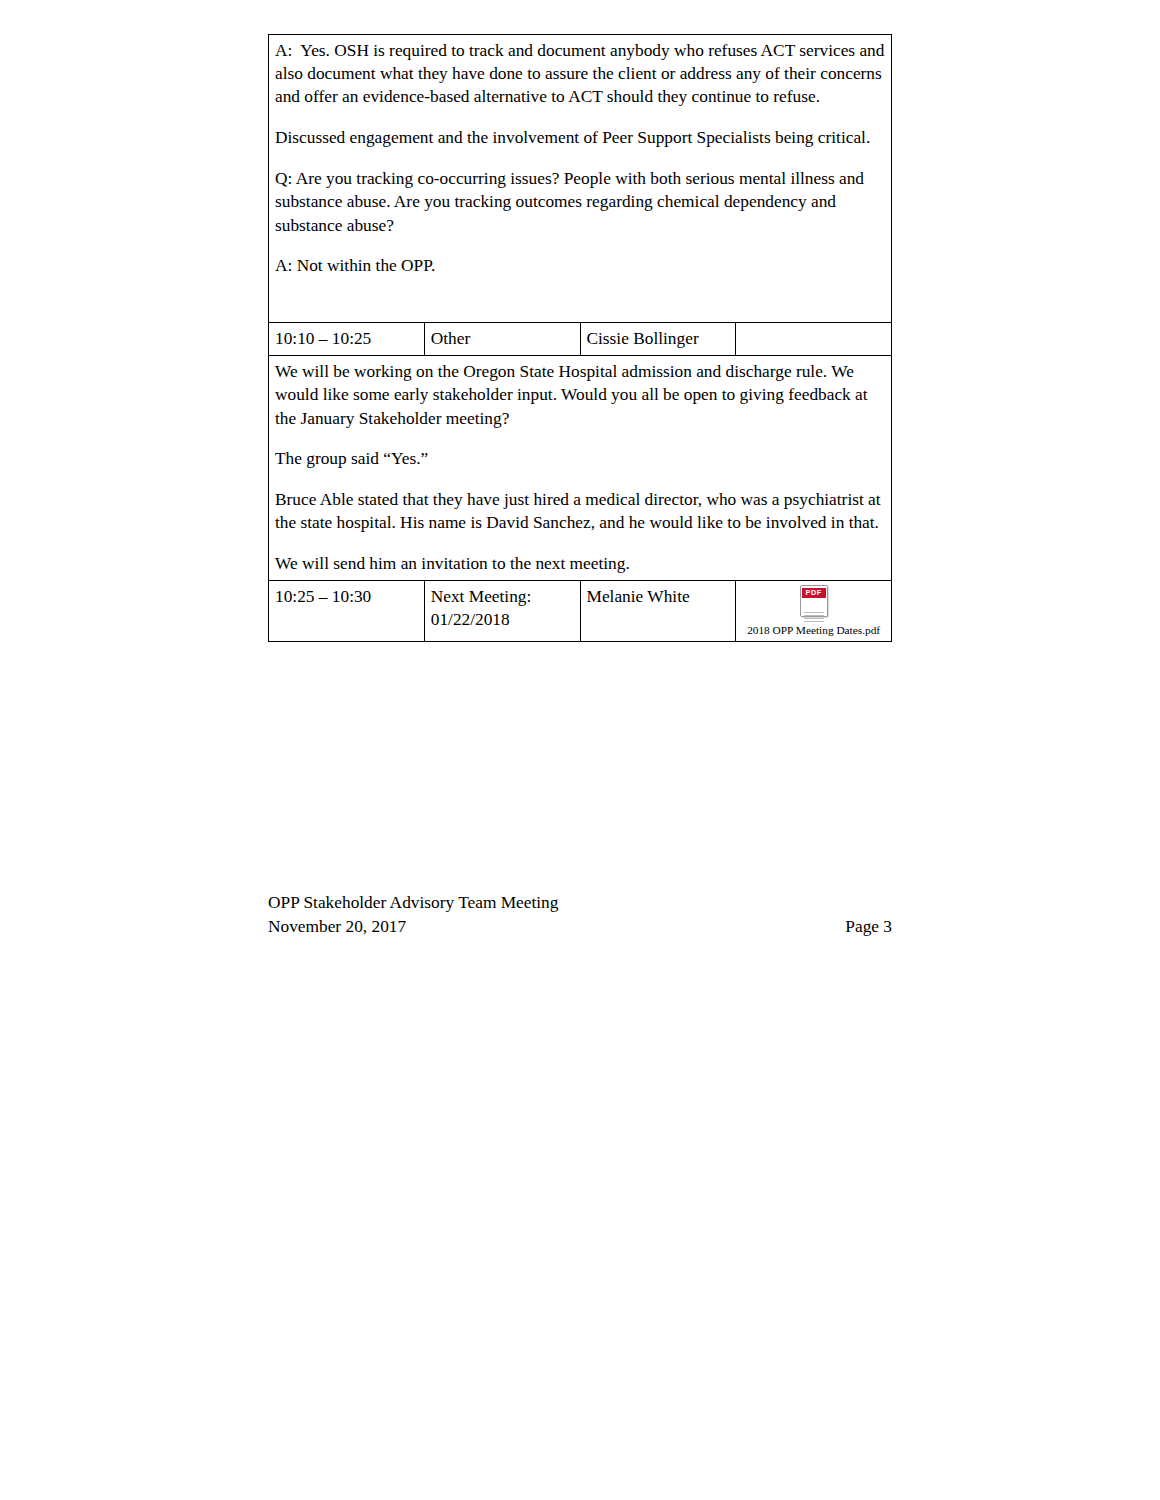| A: Yes. OSH is required to track and document anybody who refuses ACT services and also document what they have done to assure the client or address any of their concerns and offer an evidence-based alternative to ACT should they continue to refuse. Discussed engagement and the involvement of Peer Support Specialists being critical. Q: Are you tracking co-occurring issues? People with both serious mental illness and substance abuse. Are you tracking outcomes regarding chemical dependency and substance abuse? A: Not within the OPP. |
| 10:10 – 10:25 | Other | Cissie Bollinger | |
| We will be working on the Oregon State Hospital admission and discharge rule. We would like some early stakeholder input. Would you all be open to giving feedback at the January Stakeholder meeting? The group said “Yes.” Bruce Able stated that they have just hired a medical director, who was a psychiatrist at the state hospital. His name is David Sanchez, and he would like to be involved in that. We will send him an invitation to the next meeting. |
| 10:25 – 10:30 | Next Meeting: 01/22/2018 | Melanie White | 2018 OPP Meeting Dates.pdf |
OPP Stakeholder Advisory Team Meeting
November 20, 2017 Page 3